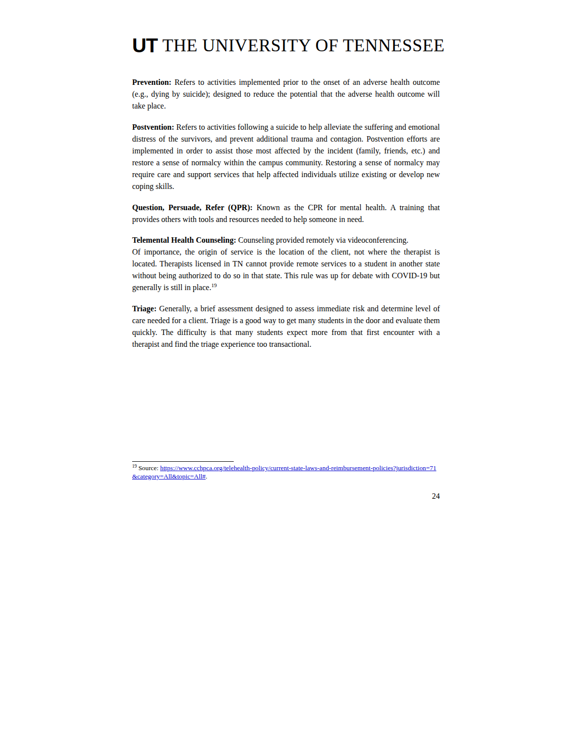UT THE UNIVERSITY OF TENNESSEE
Prevention: Refers to activities implemented prior to the onset of an adverse health outcome (e.g., dying by suicide); designed to reduce the potential that the adverse health outcome will take place.
Postvention: Refers to activities following a suicide to help alleviate the suffering and emotional distress of the survivors, and prevent additional trauma and contagion. Postvention efforts are implemented in order to assist those most affected by the incident (family, friends, etc.) and restore a sense of normalcy within the campus community. Restoring a sense of normalcy may require care and support services that help affected individuals utilize existing or develop new coping skills.
Question, Persuade, Refer (QPR): Known as the CPR for mental health. A training that provides others with tools and resources needed to help someone in need.
Telemental Health Counseling: Counseling provided remotely via videoconferencing.
Of importance, the origin of service is the location of the client, not where the therapist is located. Therapists licensed in TN cannot provide remote services to a student in another state without being authorized to do so in that state. This rule was up for debate with COVID-19 but generally is still in place.19
Triage: Generally, a brief assessment designed to assess immediate risk and determine level of care needed for a client. Triage is a good way to get many students in the door and evaluate them quickly. The difficulty is that many students expect more from that first encounter with a therapist and find the triage experience too transactional.
19 Source: https://www.cchpca.org/telehealth-policy/current-state-laws-and-reimbursement-policies?jurisdiction=71&category=All&topic=All#.
24